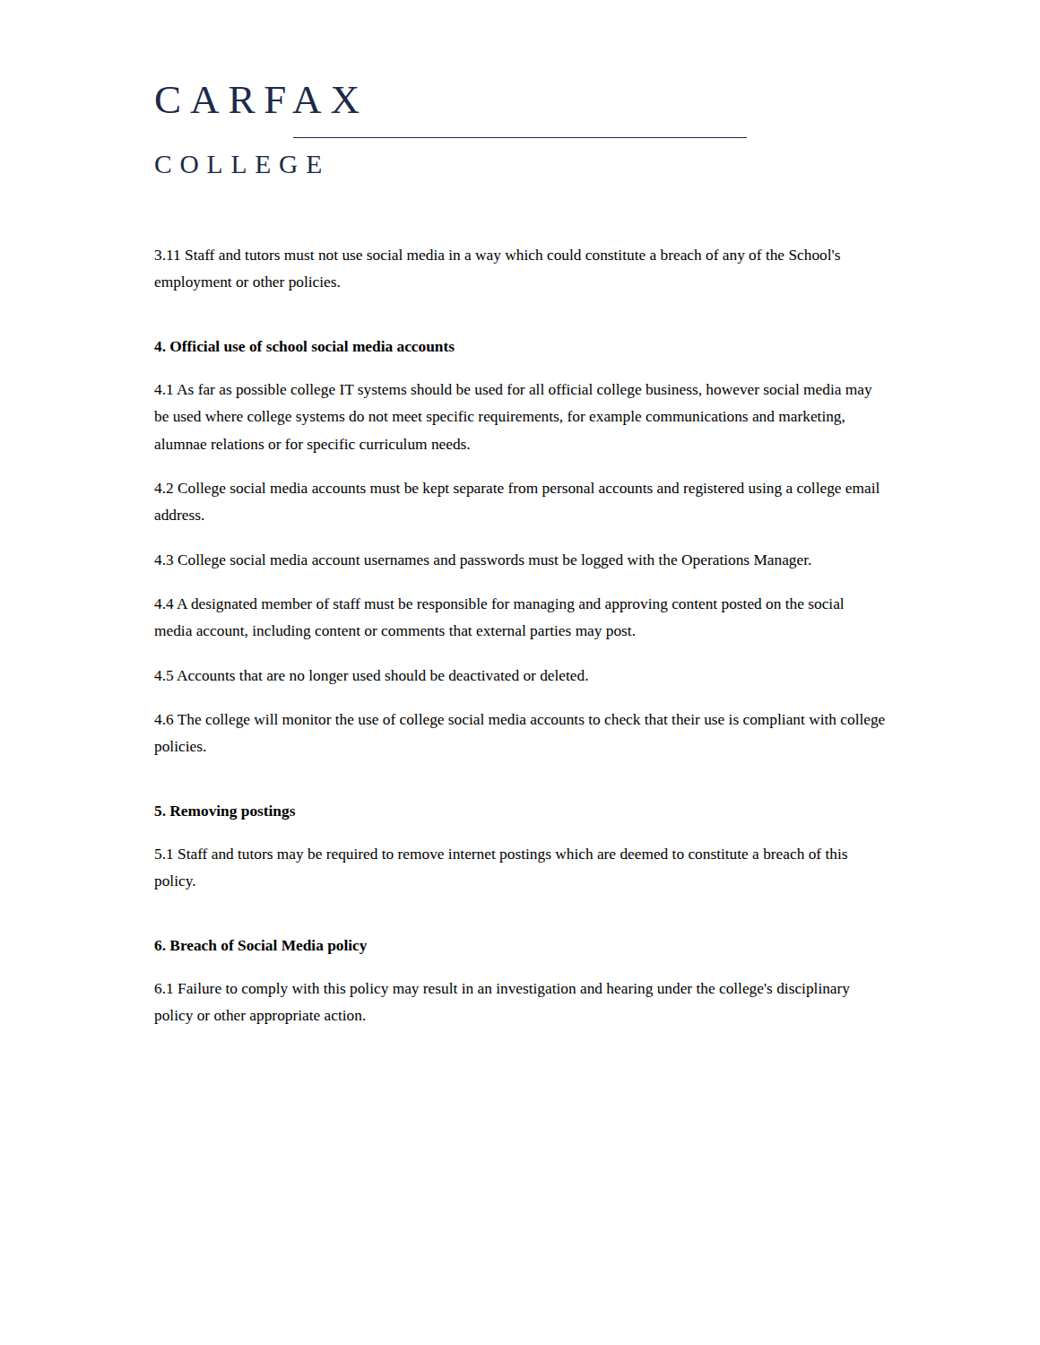CARFAX
COLLEGE
3.11 Staff and tutors must not use social media in a way which could constitute a breach of any of the School's employment or other policies.
4. Official use of school social media accounts
4.1 As far as possible college IT systems should be used for all official college business, however social media may be used where college systems do not meet specific requirements, for example communications and marketing, alumnae relations or for specific curriculum needs.
4.2 College social media accounts must be kept separate from personal accounts and registered using a college email address.
4.3 College social media account usernames and passwords must be logged with the Operations Manager.
4.4 A designated member of staff must be responsible for managing and approving content posted on the social media account, including content or comments that external parties may post.
4.5 Accounts that are no longer used should be deactivated or deleted.
4.6 The college will monitor the use of college social media accounts to check that their use is compliant with college policies.
5. Removing postings
5.1 Staff and tutors may be required to remove internet postings which are deemed to constitute a breach of this policy.
6. Breach of Social Media policy
6.1 Failure to comply with this policy may result in an investigation and hearing under the college's disciplinary policy or other appropriate action.